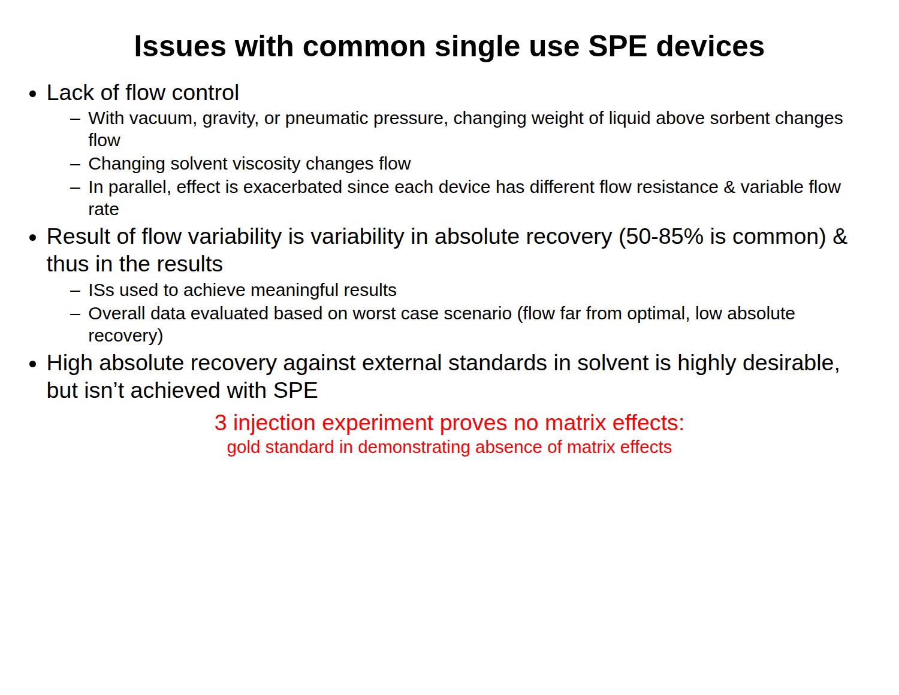Issues with common single use SPE devices
Lack of flow control
With vacuum, gravity, or pneumatic pressure, changing weight of liquid above sorbent changes flow
Changing solvent viscosity changes flow
In parallel, effect is exacerbated since each device has different flow resistance & variable flow rate
Result of flow variability is variability in absolute recovery (50-85% is common) & thus in the results
ISs used to achieve meaningful results
Overall data evaluated based on worst case scenario (flow far from optimal, low absolute recovery)
High absolute recovery against external standards in solvent is highly desirable, but isn’t achieved with SPE
3 injection experiment proves no matrix effects: gold standard in demonstrating absence of matrix effects